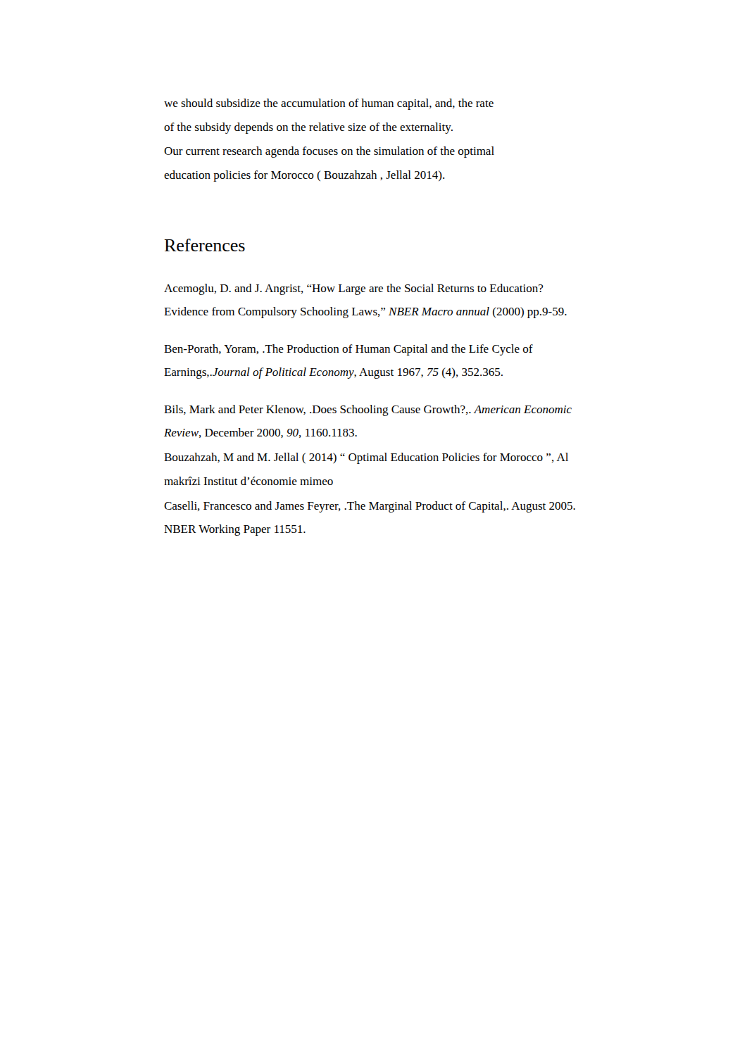we should subsidize the accumulation of human capital, and, the rate
of the subsidy depends on the relative size of the externality.
Our current research agenda focuses on the simulation of the optimal
education policies for Morocco ( Bouzahzah , Jellal 2014).
References
Acemoglu, D. and J. Angrist, “How Large are the Social Returns to Education? Evidence from Compulsory Schooling Laws,” NBER Macro annual (2000) pp.9-59.
Ben-Porath, Yoram, .The Production of Human Capital and the Life Cycle of Earnings,.Journal of Political Economy, August 1967, 75 (4), 352.365.
Bils, Mark and Peter Klenow, .Does Schooling Cause Growth?,. American Economic Review, December 2000, 90, 1160.1183.
Bouzahzah, M and M. Jellal ( 2014) “ Optimal Education Policies for Morocco ”, Al makrîzi Institut d’économie mimeo
Caselli, Francesco and James Feyrer, .The Marginal Product of Capital,. August 2005. NBER Working Paper 11551.